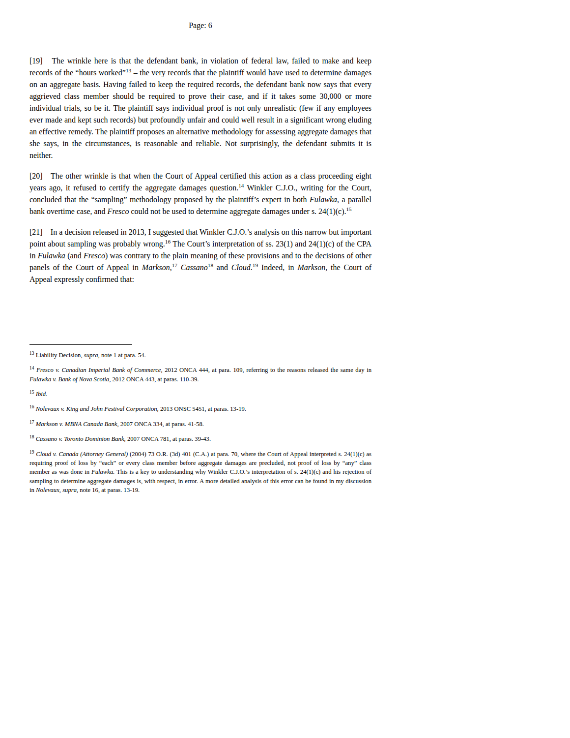Page: 6
[19] The wrinkle here is that the defendant bank, in violation of federal law, failed to make and keep records of the “hours worked”13 – the very records that the plaintiff would have used to determine damages on an aggregate basis. Having failed to keep the required records, the defendant bank now says that every aggrieved class member should be required to prove their case, and if it takes some 30,000 or more individual trials, so be it. The plaintiff says individual proof is not only unrealistic (few if any employees ever made and kept such records) but profoundly unfair and could well result in a significant wrong eluding an effective remedy. The plaintiff proposes an alternative methodology for assessing aggregate damages that she says, in the circumstances, is reasonable and reliable. Not surprisingly, the defendant submits it is neither.
[20] The other wrinkle is that when the Court of Appeal certified this action as a class proceeding eight years ago, it refused to certify the aggregate damages question.14 Winkler C.J.O., writing for the Court, concluded that the “sampling” methodology proposed by the plaintiff’s expert in both Fulawka, a parallel bank overtime case, and Fresco could not be used to determine aggregate damages under s. 24(1)(c).15
[21] In a decision released in 2013, I suggested that Winkler C.J.O.’s analysis on this narrow but important point about sampling was probably wrong.16 The Court’s interpretation of ss. 23(1) and 24(1)(c) of the CPA in Fulawka (and Fresco) was contrary to the plain meaning of these provisions and to the decisions of other panels of the Court of Appeal in Markson,17 Cassano18 and Cloud.19 Indeed, in Markson, the Court of Appeal expressly confirmed that:
13 Liability Decision, supra, note 1 at para. 54.
14 Fresco v. Canadian Imperial Bank of Commerce, 2012 ONCA 444, at para. 109, referring to the reasons released the same day in Fulawka v. Bank of Nova Scotia, 2012 ONCA 443, at paras. 110-39.
15 Ibid.
16 Nolevaux v. King and John Festival Corporation, 2013 ONSC 5451, at paras. 13-19.
17 Markson v. MBNA Canada Bank, 2007 ONCA 334, at paras. 41-58.
18 Cassano v. Toronto Dominion Bank, 2007 ONCA 781, at paras. 39-43.
19 Cloud v. Canada (Attorney General) (2004) 73 O.R. (3d) 401 (C.A.) at para. 70, where the Court of Appeal interpreted s. 24(1)(c) as requiring proof of loss by “each” or every class member before aggregate damages are precluded, not proof of loss by “any” class member as was done in Fulawka. This is a key to understanding why Winkler C.J.O.’s interpretation of s. 24(1)(c) and his rejection of sampling to determine aggregate damages is, with respect, in error. A more detailed analysis of this error can be found in my discussion in Nolevaux, supra, note 16, at paras. 13-19.